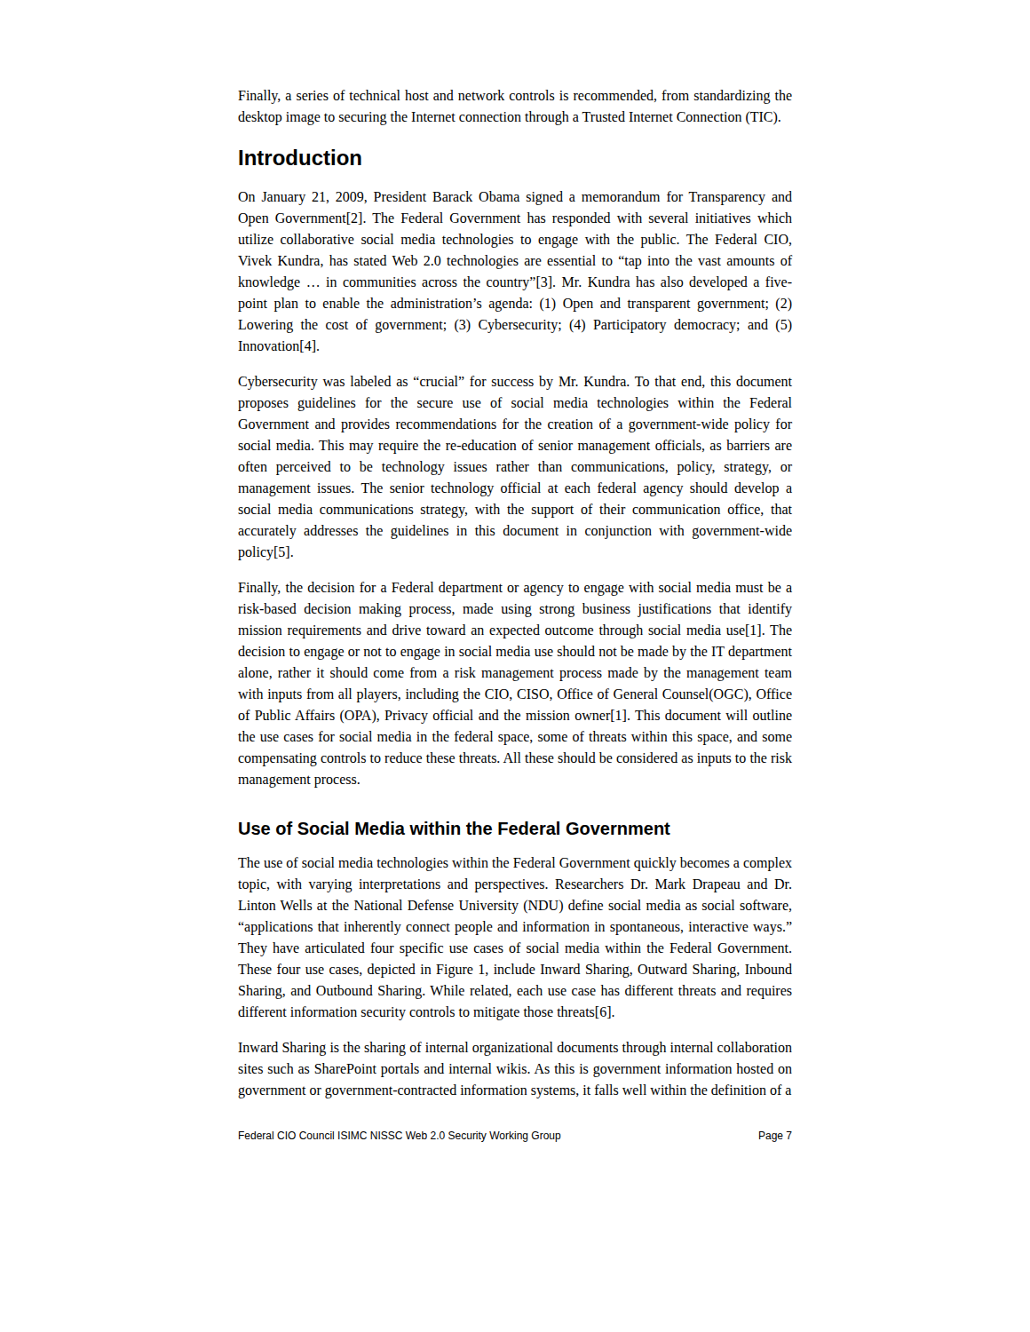Finally, a series of technical host and network controls is recommended, from standardizing the desktop image to securing the Internet connection through a Trusted Internet Connection (TIC).
Introduction
On January 21, 2009, President Barack Obama signed a memorandum for Transparency and Open Government[2]. The Federal Government has responded with several initiatives which utilize collaborative social media technologies to engage with the public. The Federal CIO, Vivek Kundra, has stated Web 2.0 technologies are essential to “tap into the vast amounts of knowledge … in communities across the country”[3]. Mr. Kundra has also developed a five-point plan to enable the administration’s agenda: (1) Open and transparent government; (2) Lowering the cost of government; (3) Cybersecurity; (4) Participatory democracy; and (5) Innovation[4].
Cybersecurity was labeled as “crucial” for success by Mr. Kundra. To that end, this document proposes guidelines for the secure use of social media technologies within the Federal Government and provides recommendations for the creation of a government-wide policy for social media. This may require the re-education of senior management officials, as barriers are often perceived to be technology issues rather than communications, policy, strategy, or management issues. The senior technology official at each federal agency should develop a social media communications strategy, with the support of their communication office, that accurately addresses the guidelines in this document in conjunction with government-wide policy[5].
Finally, the decision for a Federal department or agency to engage with social media must be a risk-based decision making process, made using strong business justifications that identify mission requirements and drive toward an expected outcome through social media use[1]. The decision to engage or not to engage in social media use should not be made by the IT department alone, rather it should come from a risk management process made by the management team with inputs from all players, including the CIO, CISO, Office of General Counsel(OGC), Office of Public Affairs (OPA), Privacy official and the mission owner[1]. This document will outline the use cases for social media in the federal space, some of threats within this space, and some compensating controls to reduce these threats. All these should be considered as inputs to the risk management process.
Use of Social Media within the Federal Government
The use of social media technologies within the Federal Government quickly becomes a complex topic, with varying interpretations and perspectives. Researchers Dr. Mark Drapeau and Dr. Linton Wells at the National Defense University (NDU) define social media as social software, “applications that inherently connect people and information in spontaneous, interactive ways.” They have articulated four specific use cases of social media within the Federal Government. These four use cases, depicted in Figure 1, include Inward Sharing, Outward Sharing, Inbound Sharing, and Outbound Sharing. While related, each use case has different threats and requires different information security controls to mitigate those threats[6].
Inward Sharing is the sharing of internal organizational documents through internal collaboration sites such as SharePoint portals and internal wikis. As this is government information hosted on government or government-contracted information systems, it falls well within the definition of a
Federal CIO Council ISIMC NISSC Web 2.0 Security Working Group Page 7